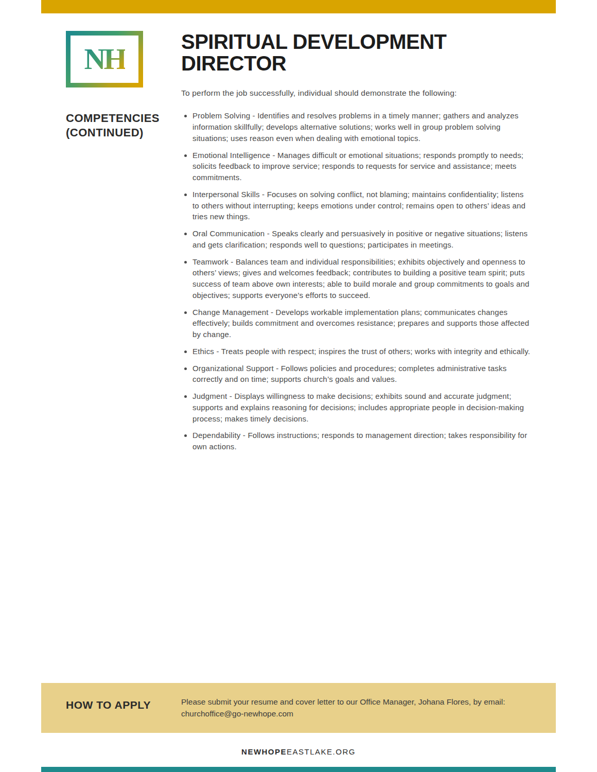NH
Competencies
(Continued)
Spiritual Development Director
To perform the job successfully, individual should demonstrate the following:
Problem Solving - Identifies and resolves problems in a timely manner; gathers and analyzes information skillfully; develops alternative solutions; works well in group problem solving situations; uses reason even when dealing with emotional topics.
Emotional Intelligence - Manages difficult or emotional situations; responds promptly to needs; solicits feedback to improve service; responds to requests for service and assistance; meets commitments.
Interpersonal Skills - Focuses on solving conflict, not blaming; maintains confidentiality; listens to others without interrupting; keeps emotions under control; remains open to others’ ideas and tries new things.
Oral Communication - Speaks clearly and persuasively in positive or negative situations; listens and gets clarification; responds well to questions; participates in meetings.
Teamwork - Balances team and individual responsibilities; exhibits objectively and openness to others’ views; gives and welcomes feedback; contributes to building a positive team spirit; puts success of team above own interests; able to build morale and group commitments to goals and objectives; supports everyone’s efforts to succeed.
Change Management - Develops workable implementation plans; communicates changes effectively; builds commitment and overcomes resistance; prepares and supports those affected by change.
Ethics - Treats people with respect; inspires the trust of others; works with integrity and ethically.
Organizational Support - Follows policies and procedures; completes administrative tasks correctly and on time; supports church’s goals and values.
Judgment - Displays willingness to make decisions; exhibits sound and accurate judgment; supports and explains reasoning for decisions; includes appropriate people in decision-making process; makes timely decisions.
Dependability - Follows instructions; responds to management direction; takes responsibility for own actions.
How to Apply
Please submit your resume and cover letter to our Office Manager, Johana Flores, by email: churchoffice@go-newhope.com
NEWHOPEEASTLAKE.ORG